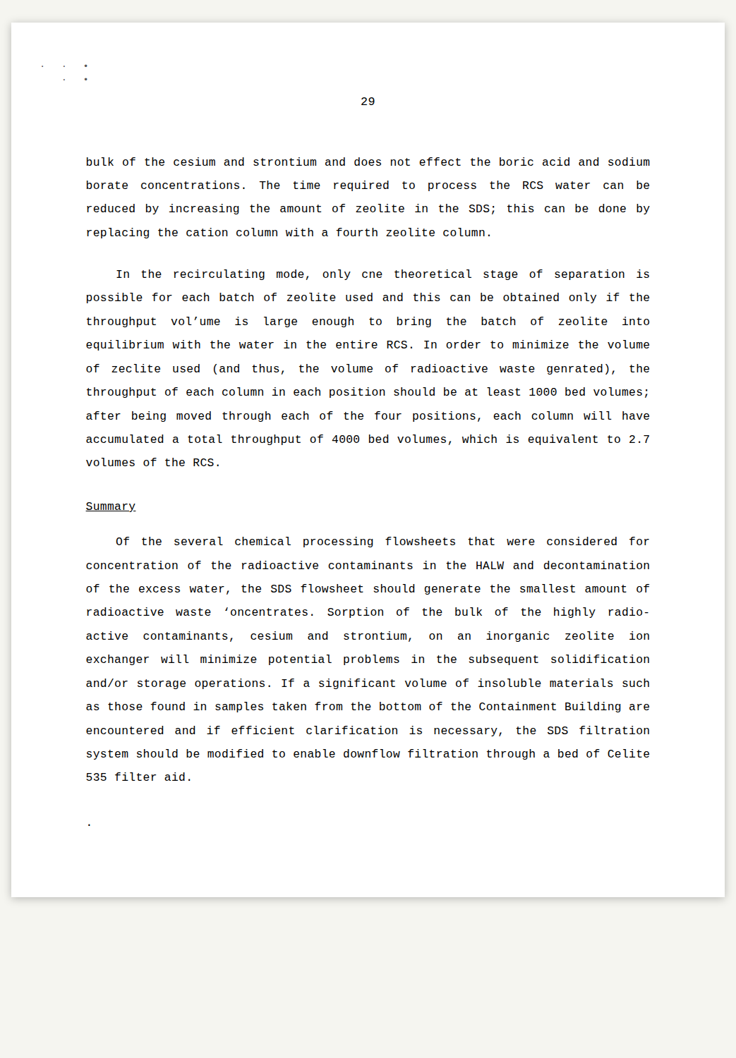· · •
· •
29
bulk of the cesium and strontium and does not effect the boric acid and sodium borate concentrations. The time required to process the RCS water can be reduced by increasing the amount of zeolite in the SDS; this can be done by replacing the cation column with a fourth zeolite column.
In the recirculating mode, only cne theoretical stage of separation is possible for each batch of zeolite used and this can be obtained only if the throughput vol’ume is large enough to bring the batch of zeolite into equilibrium with the water in the entire RCS. In order to minimize the volume of zeclite used (and thus, the volume of radioactive waste genrated), the throughput of each column in each position should be at least 1000 bed volumes; after being moved through each of the four positions, each column will have accumulated a total throughput of 4000 bed volumes, which is equivalent to 2.7 volumes of the RCS.
Summary
Of the several chemical processing flowsheets that were considered for concentration of the radioactive contaminants in the HALW and decontamination of the excess water, the SDS flowsheet should generate the smallest amount of radioactive waste ‘oncentrates. Sorption of the bulk of the highly radio- active contaminants, cesium and strontium, on an inorganic zeolite ion exchanger will minimize potential problems in the subsequent solidification and/or storage operations. If a significant volume of insoluble materials such as those found in samples taken from the bottom of the Containment Building are encountered and if efficient clarification is necessary, the SDS filtration system should be modified to enable downflow filtration through a bed of Celite 535 filter aid.
.